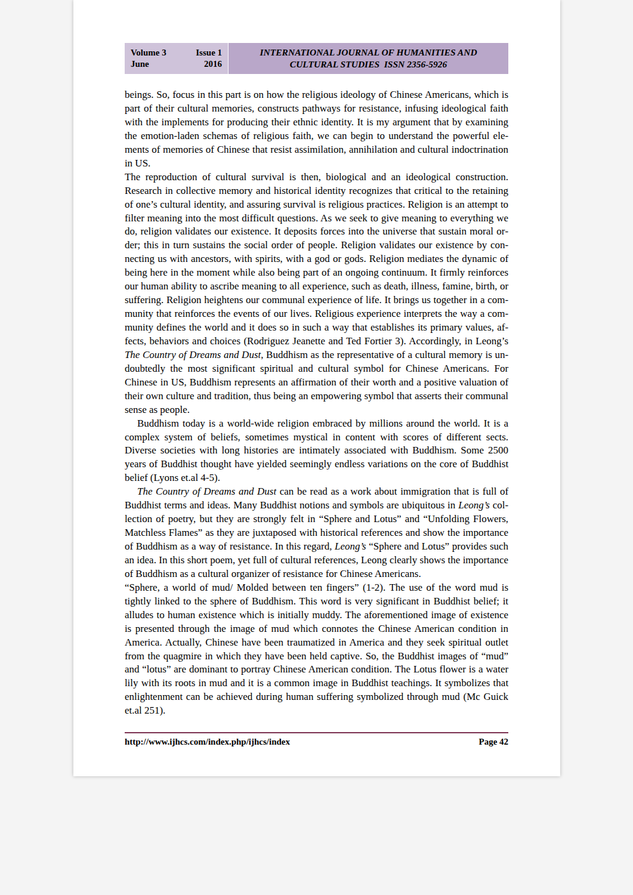| Volume 3 | Issue 1 |
| June | 2016 |
INTERNATIONAL JOURNAL OF HUMANITIES AND
CULTURAL STUDIES ISSN 2356-5926
beings. So, focus in this part is on how the religious ideology of Chinese Americans, which is part of their cultural memories, constructs pathways for resistance, infusing ideological faith with the implements for producing their ethnic identity. It is my argument that by examining the emotion-laden schemas of religious faith, we can begin to understand the powerful elements of memories of Chinese that resist assimilation, annihilation and cultural indoctrination in US.
The reproduction of cultural survival is then, biological and an ideological construction. Research in collective memory and historical identity recognizes that critical to the retaining of one’s cultural identity, and assuring survival is religious practices. Religion is an attempt to filter meaning into the most difficult questions. As we seek to give meaning to everything we do, religion validates our existence. It deposits forces into the universe that sustain moral order; this in turn sustains the social order of people. Religion validates our existence by connecting us with ancestors, with spirits, with a god or gods. Religion mediates the dynamic of being here in the moment while also being part of an ongoing continuum. It firmly reinforces our human ability to ascribe meaning to all experience, such as death, illness, famine, birth, or suffering. Religion heightens our communal experience of life. It brings us together in a community that reinforces the events of our lives. Religious experience interprets the way a community defines the world and it does so in such a way that establishes its primary values, affects, behaviors and choices (Rodriguez Jeanette and Ted Fortier 3). Accordingly, in Leong’s The Country of Dreams and Dust, Buddhism as the representative of a cultural memory is undoubtedly the most significant spiritual and cultural symbol for Chinese Americans. For Chinese in US, Buddhism represents an affirmation of their worth and a positive valuation of their own culture and tradition, thus being an empowering symbol that asserts their communal sense as people.
Buddhism today is a world-wide religion embraced by millions around the world. It is a complex system of beliefs, sometimes mystical in content with scores of different sects. Diverse societies with long histories are intimately associated with Buddhism. Some 2500 years of Buddhist thought have yielded seemingly endless variations on the core of Buddhist belief (Lyons et.al 4-5).
The Country of Dreams and Dust can be read as a work about immigration that is full of Buddhist terms and ideas. Many Buddhist notions and symbols are ubiquitous in Leong’s collection of poetry, but they are strongly felt in “Sphere and Lotus” and “Unfolding Flowers, Matchless Flames” as they are juxtaposed with historical references and show the importance of Buddhism as a way of resistance. In this regard, Leong’s “Sphere and Lotus” provides such an idea. In this short poem, yet full of cultural references, Leong clearly shows the importance of Buddhism as a cultural organizer of resistance for Chinese Americans.
“Sphere, a world of mud/ Molded between ten fingers” (1-2). The use of the word mud is tightly linked to the sphere of Buddhism. This word is very significant in Buddhist belief; it alludes to human existence which is initially muddy. The aforementioned image of existence is presented through the image of mud which connotes the Chinese American condition in America. Actually, Chinese have been traumatized in America and they seek spiritual outlet from the quagmire in which they have been held captive. So, the Buddhist images of “mud” and “lotus” are dominant to portray Chinese American condition. The Lotus flower is a water lily with its roots in mud and it is a common image in Buddhist teachings. It symbolizes that enlightenment can be achieved during human suffering symbolized through mud (Mc Guick et.al 251).
http://www.ijhcs.com/index.php/ijhcs/index Page 42